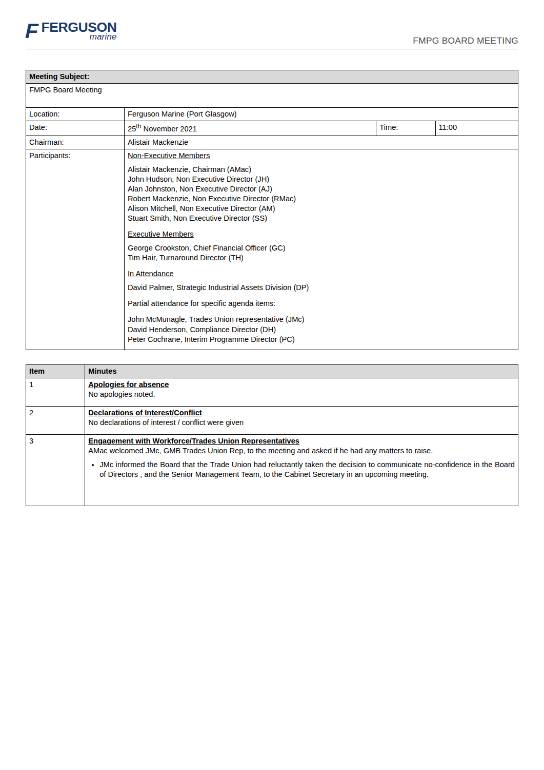F FERGUSON marine
FMPG BOARD MEETING
| Meeting Subject: |
| FMPG Board Meeting |
| Location: | Ferguson Marine (Port Glasgow) |
| Date: | 25 th November 2021 | Time: | 11:00 |
| Chairman: | Alistair Mackenzie |
| Participants: | Non-Executive Members Alistair Mackenzie, Chairman (AMac) John Hudson, Non Executive Director (JH) Alan Johnston, Non Executive Director (AJ) Robert Mackenzie, Non Executive Director (RMac) Alison Mitchell, Non Executive Director (AM) Stuart Smith, Non Executive Director (SS) Executive Members George Crookston, Chief Financial Officer (GC) Tim Hair, Turnaround Director (TH) In Attendance David Palmer, Strategic Industrial Assets Division (DP) Partial attendance for specific agenda items: John McMunagle, Trades Union representative (JMc) David Henderson, Compliance Director (DH) Peter Cochrane, Interim Programme Director (PC) |
| Item | Minutes |
| 1 | Apologies for absence No apologies noted. |
| 2 | Declarations of Interest/Conflict No declarations of interest / conflict were given |
| 3 | Engagement with Workforce/Trades Union Representatives AMac welcomed JMc, GMB Trades Union Rep, to the meeting and asked if he had any matters to raise. JMc informed the Board that the Trade Union had reluctantly taken the decision to communicate no-confidence in the Board of Directors , and the Senior Management Team, to the Cabinet Secretary in an upcoming meeting. |